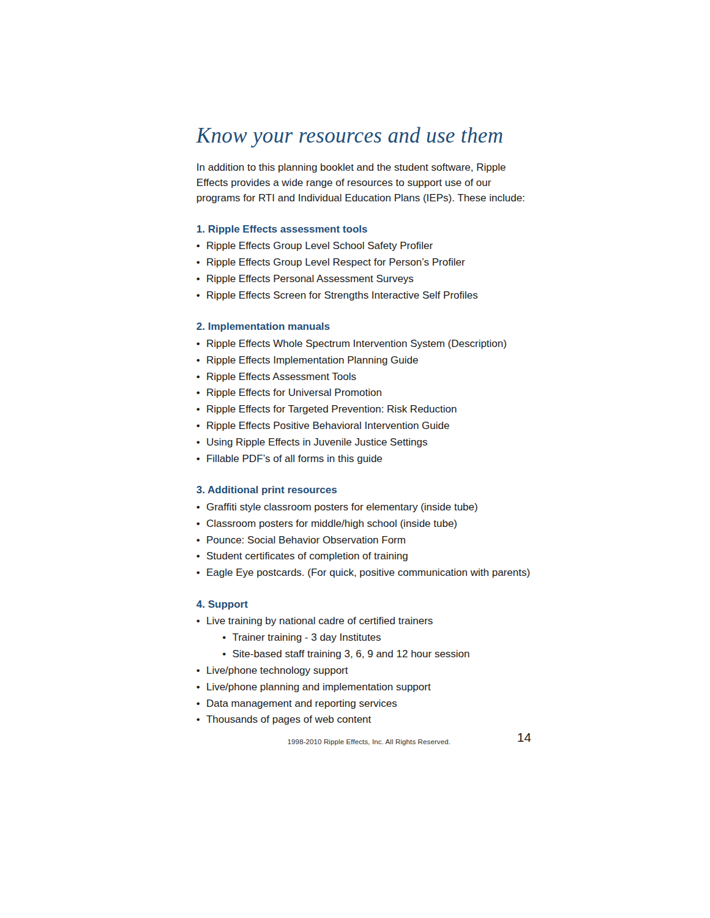Know your resources and use them
In addition to this planning booklet and the student software, Ripple Effects provides a wide range of resources to support use of our programs for RTI and Individual Education Plans (IEPs). These include:
1. Ripple Effects assessment tools
Ripple Effects Group Level School Safety Profiler
Ripple Effects Group Level Respect for Person’s Profiler
Ripple Effects Personal Assessment Surveys
Ripple Effects Screen for Strengths Interactive Self Profiles
2. Implementation manuals
Ripple Effects Whole Spectrum Intervention System (Description)
Ripple Effects Implementation Planning Guide
Ripple Effects Assessment Tools
Ripple Effects for Universal Promotion
Ripple Effects for Targeted Prevention: Risk Reduction
Ripple Effects Positive Behavioral Intervention Guide
Using Ripple Effects in Juvenile Justice Settings
Fillable PDF’s of all forms in this guide
3. Additional print resources
Graffiti style classroom posters for elementary (inside tube)
Classroom posters for middle/high school (inside tube)
Pounce: Social Behavior Observation Form
Student certificates of completion of training
Eagle Eye postcards. (For quick, positive communication with parents)
4. Support
Live training by national cadre of certified trainers
Trainer training - 3 day Institutes
Site-based staff training 3, 6, 9 and 12 hour session
Live/phone technology support
Live/phone planning and implementation support
Data management and reporting services
Thousands of pages of web content
1998-2010 Ripple Effects, Inc. All Rights Reserved.
14